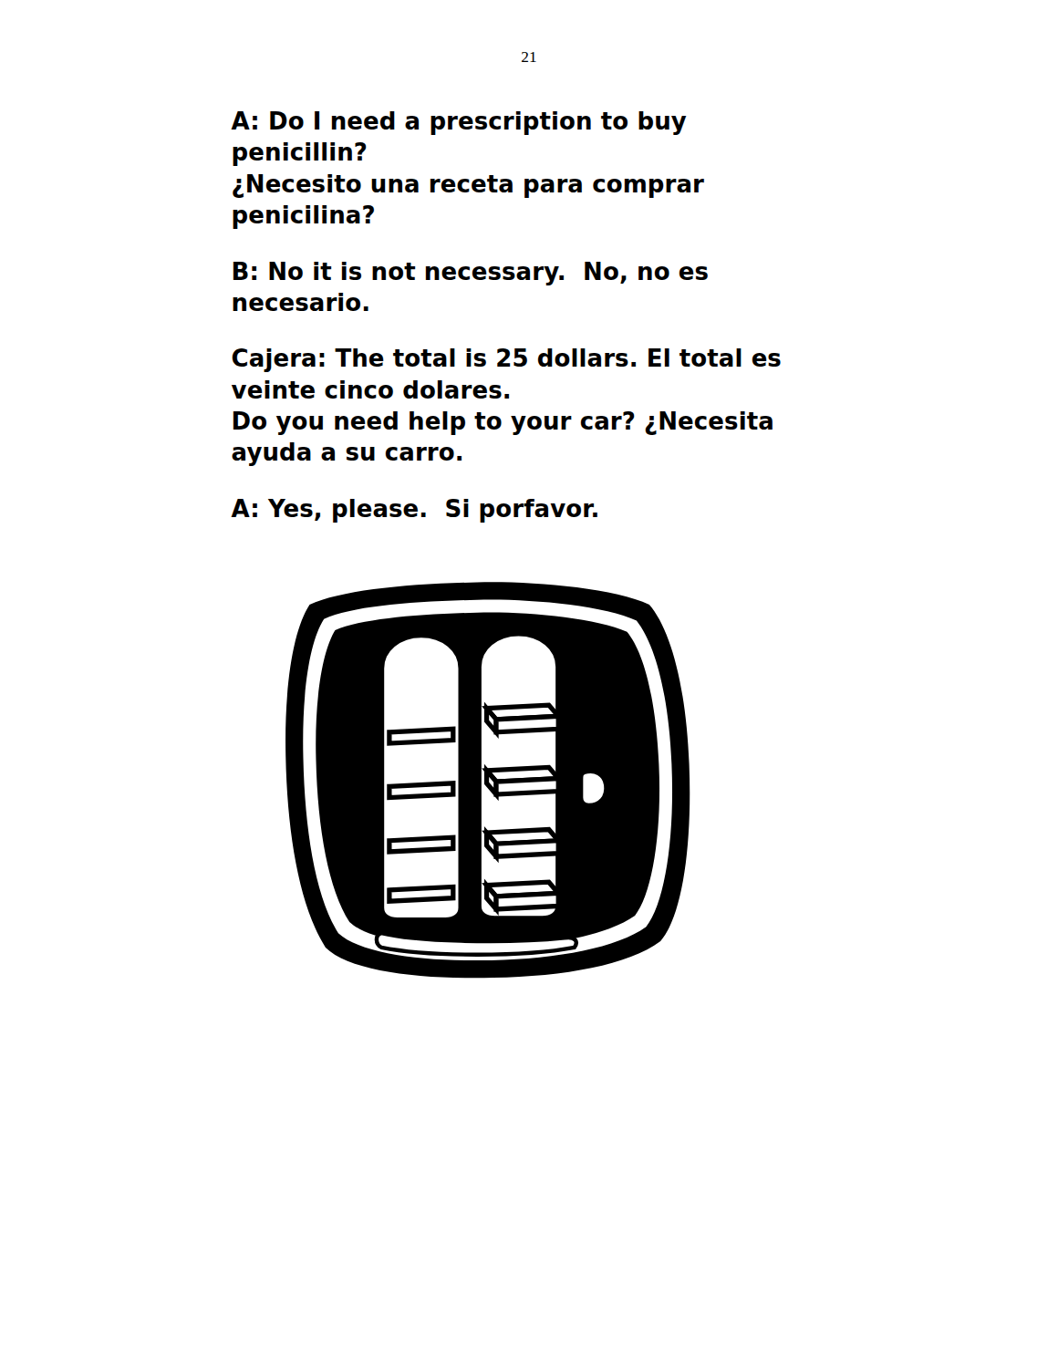21
A: Do I need a prescription to buy penicillin?
¿Necesito una receta para comprar penicilina?
B: No it is not necessary. No, no es necesario.
Cajera: The total is 25 dollars. El total es veinte cinco dolares.
Do you need help to your car? ¿Necesita ayuda a su carro.
A: Yes, please. Si porfavor.
Open refrigerator with shelves